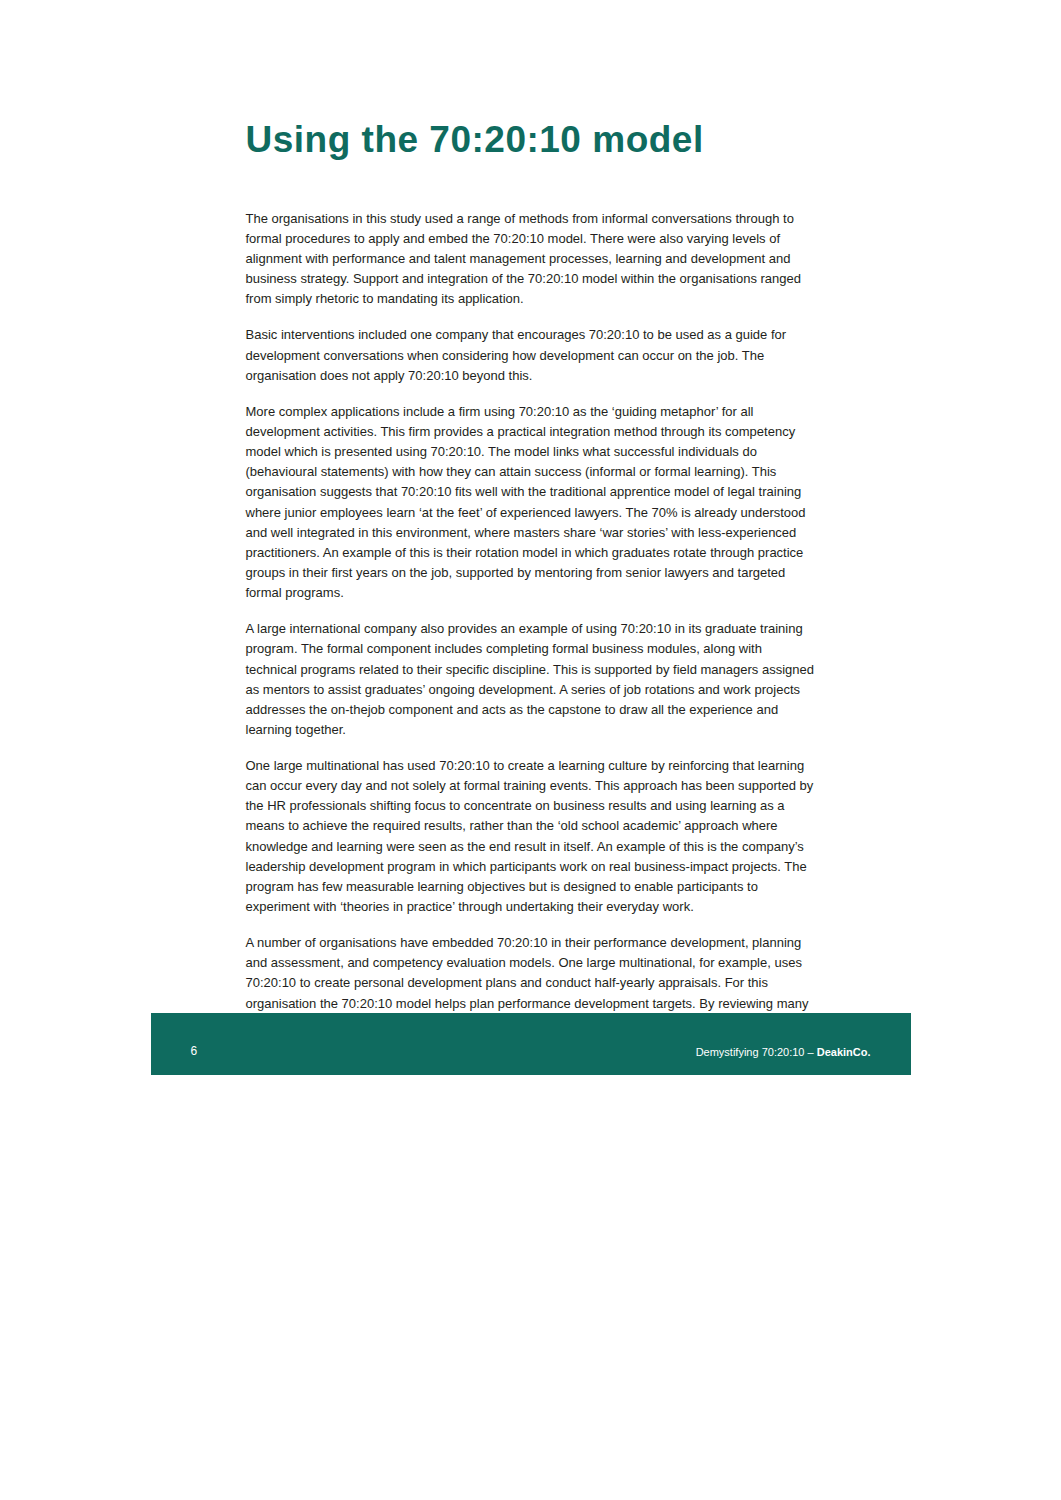Using the 70:20:10 model
The organisations in this study used a range of methods from informal conversations through to formal procedures to apply and embed the 70:20:10 model. There were also varying levels of alignment with performance and talent management processes, learning and development and business strategy. Support and integration of the 70:20:10 model within the organisations ranged from simply rhetoric to mandating its application.
Basic interventions included one company that encourages 70:20:10 to be used as a guide for development conversations when considering how development can occur on the job. The organisation does not apply 70:20:10 beyond this.
More complex applications include a firm using 70:20:10 as the ‘guiding metaphor’ for all development activities. This firm provides a practical integration method through its competency model which is presented using 70:20:10. The model links what successful individuals do (behavioural statements) with how they can attain success (informal or formal learning). This organisation suggests that 70:20:10 fits well with the traditional apprentice model of legal training where junior employees learn ‘at the feet’ of experienced lawyers. The 70% is already understood and well integrated in this environment, where masters share ‘war stories’ with less-experienced practitioners. An example of this is their rotation model in which graduates rotate through practice groups in their first years on the job, supported by mentoring from senior lawyers and targeted formal programs.
A large international company also provides an example of using 70:20:10 in its graduate training program. The formal component includes completing formal business modules, along with technical programs related to their specific discipline. This is supported by field managers assigned as mentors to assist graduates’ ongoing development. A series of job rotations and work projects addresses the on-thejob component and acts as the capstone to draw all the experience and learning together.
One large multinational has used 70:20:10 to create a learning culture by reinforcing that learning can occur every day and not solely at formal training events. This approach has been supported by the HR professionals shifting focus to concentrate on business results and using learning as a means to achieve the required results, rather than the ‘old school academic’ approach where knowledge and learning were seen as the end result in itself. An example of this is the company’s leadership development program in which participants work on real business-impact projects. The program has few measurable learning objectives but is designed to enable participants to experiment with ‘theories in practice’ through undertaking their everyday work.
A number of organisations have embedded 70:20:10 in their performance development, planning and assessment, and competency evaluation models. One large multinational, for example, uses 70:20:10 to create personal development plans and conduct half-yearly appraisals. For this organisation the 70:20:10 model helps plan performance development targets. By reviewing many possible learning activities, the organisation’s ‘training mentality’ has been challenged and staff awareness that learning can take place outside formal courses has increased.
6
Demystifying 70:20:10 – DeakinCo.